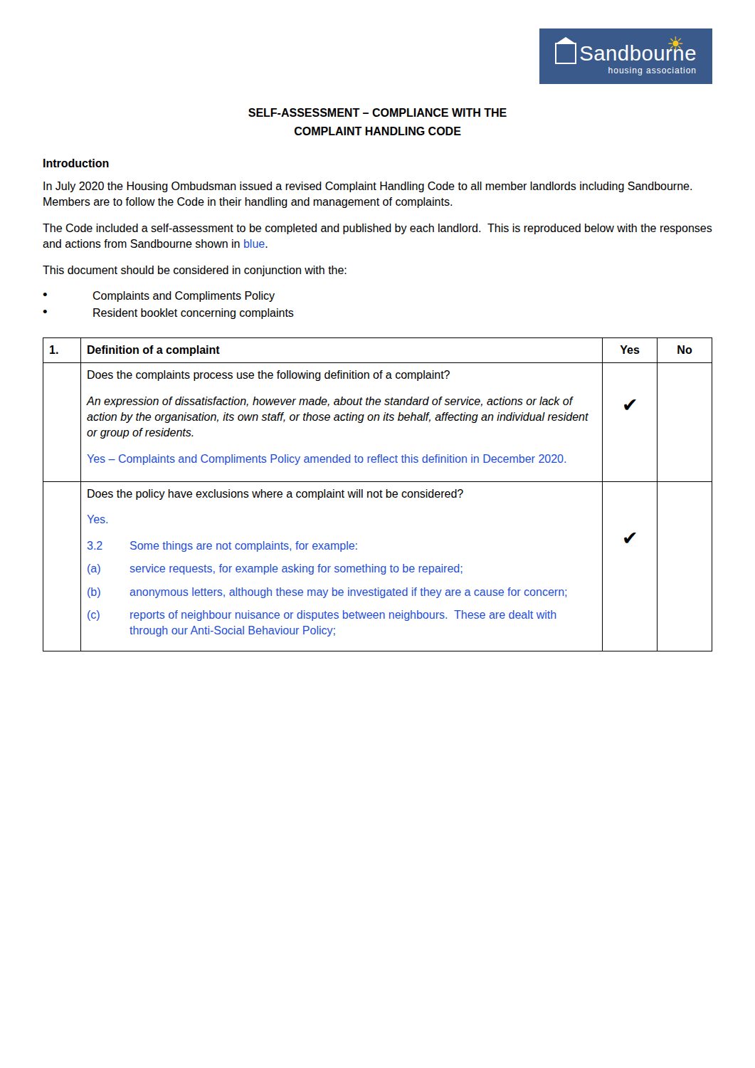☀ Sandbourne housing association
Self-Assessment – Compliance with the
Complaint Handling Code
Introduction
In July 2020 the Housing Ombudsman issued a revised Complaint Handling Code to all member landlords including Sandbourne. Members are to follow the Code in their handling and management of complaints.
The Code included a self-assessment to be completed and published by each landlord. This is reproduced below with the responses and actions from Sandbourne shown in blue.
This document should be considered in conjunction with the:
Complaints and Compliments Policy
Resident booklet concerning complaints
| 1. | Definition of a complaint | Yes | No |
| --- | --- | --- | --- |
| | Does the complaints process use the following definition of a complaint? An expression of dissatisfaction, however made, about the standard of service, actions or lack of action by the organisation, its own staff, or those acting on its behalf, affecting an individual resident or group of residents. Yes – Complaints and Compliments Policy amended to reflect this definition in December 2020. | ✔ | |
| | Does the policy have exclusions where a complaint will not be considered? Yes. 3.2 Some things are not complaints, for example: (a) service requests, for example asking for something to be repaired; (b) anonymous letters, although these may be investigated if they are a cause for concern; (c) reports of neighbour nuisance or disputes between neighbours. These are dealt with through our Anti-Social Behaviour Policy; | ✔ | |